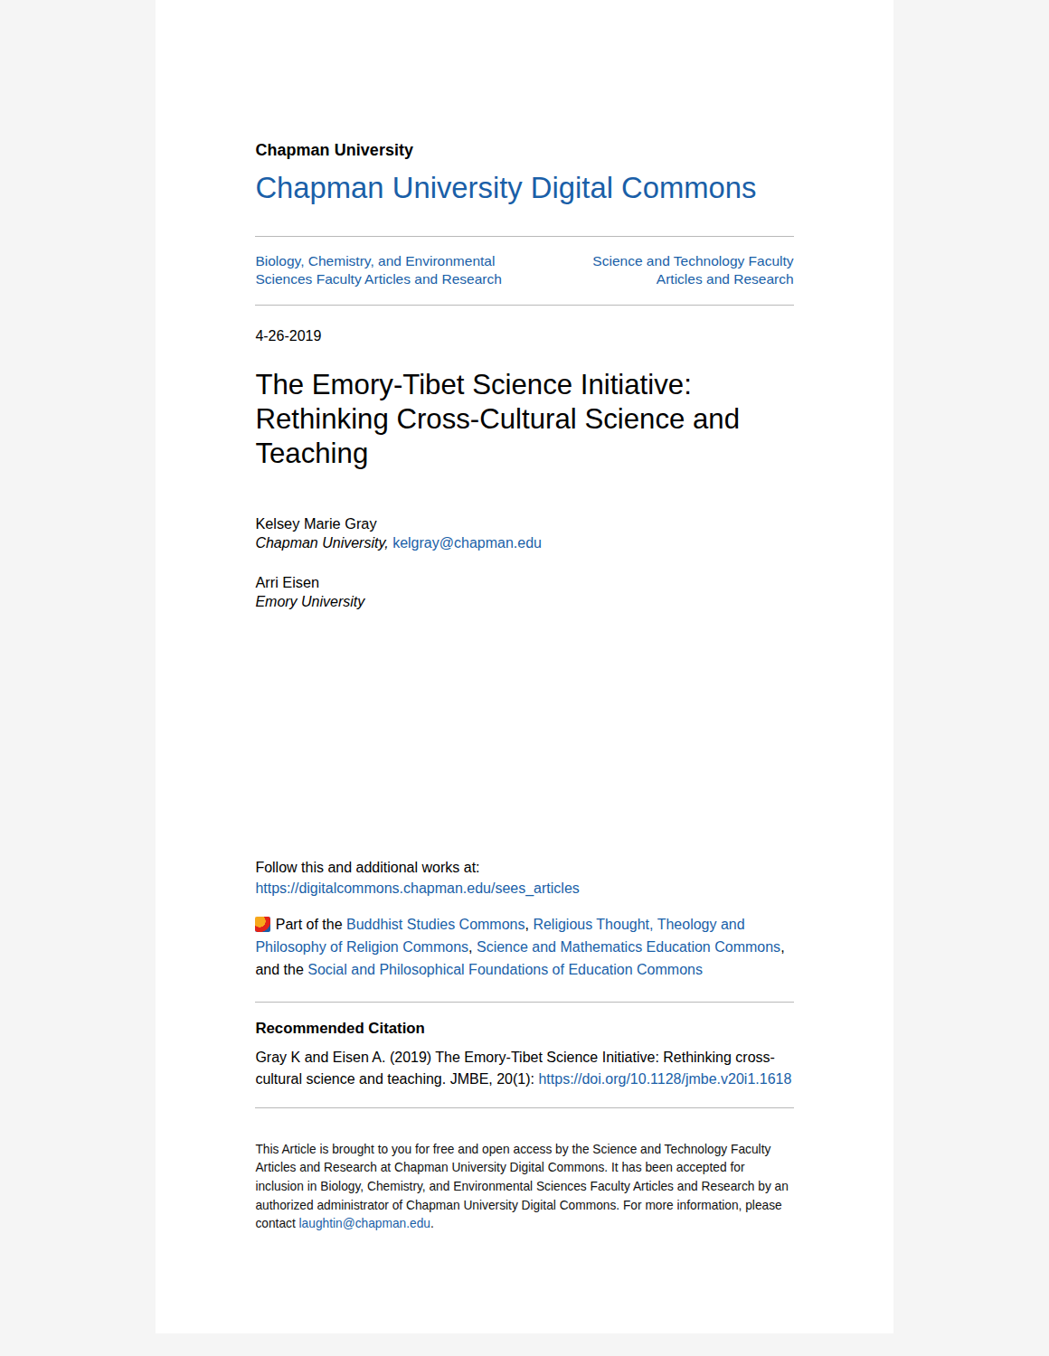Chapman University
Chapman University Digital Commons
Biology, Chemistry, and Environmental Sciences Faculty Articles and Research
Science and Technology Faculty Articles and Research
4-26-2019
The Emory-Tibet Science Initiative: Rethinking Cross-Cultural Science and Teaching
Kelsey Marie Gray
Chapman University, kelgray@chapman.edu
Arri Eisen
Emory University
Follow this and additional works at: https://digitalcommons.chapman.edu/sees_articles
Part of the Buddhist Studies Commons, Religious Thought, Theology and Philosophy of Religion Commons, Science and Mathematics Education Commons, and the Social and Philosophical Foundations of Education Commons
Recommended Citation
Gray K and Eisen A. (2019) The Emory-Tibet Science Initiative: Rethinking cross-cultural science and teaching. JMBE, 20(1): https://doi.org/10.1128/jmbe.v20i1.1618
This Article is brought to you for free and open access by the Science and Technology Faculty Articles and Research at Chapman University Digital Commons. It has been accepted for inclusion in Biology, Chemistry, and Environmental Sciences Faculty Articles and Research by an authorized administrator of Chapman University Digital Commons. For more information, please contact laughtin@chapman.edu.